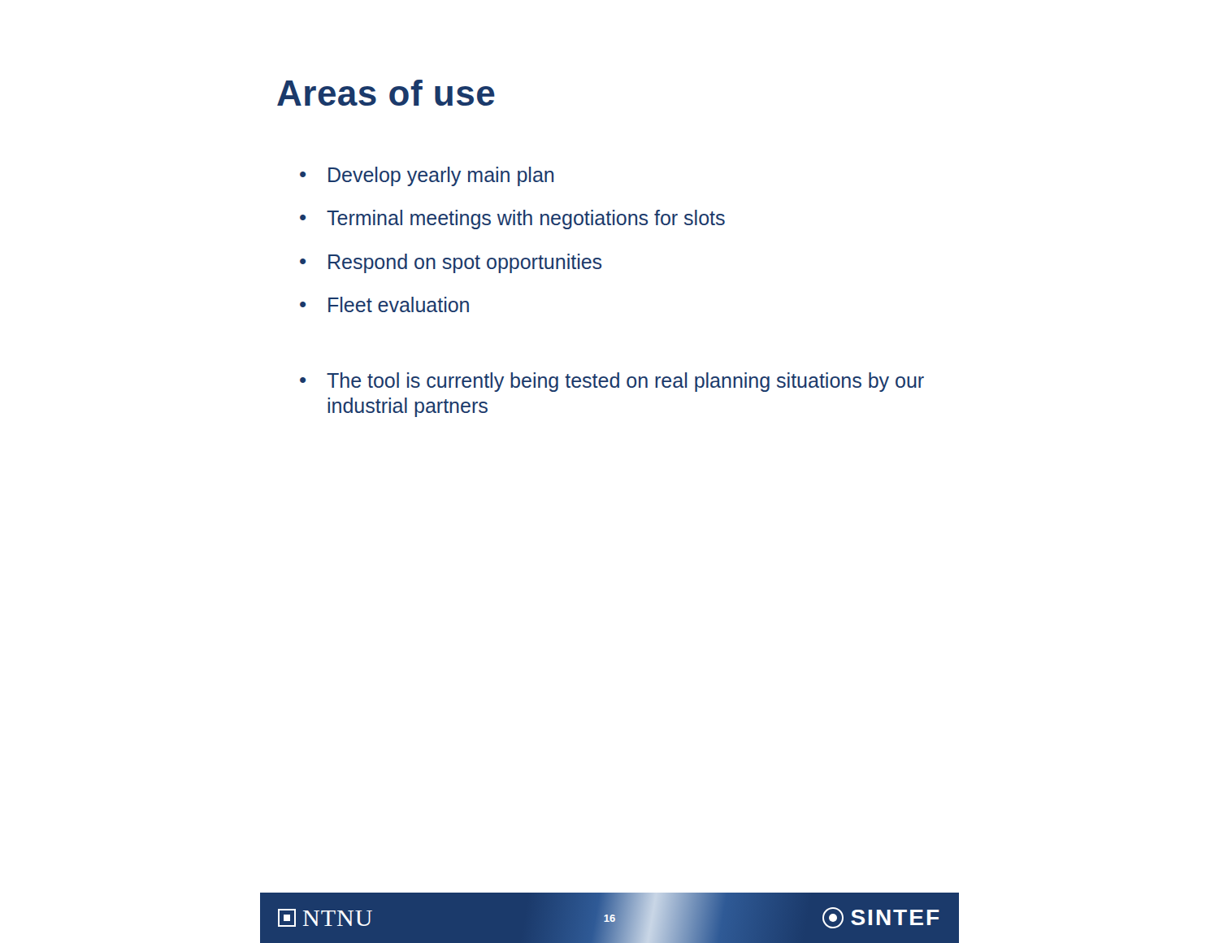Areas of use
Develop yearly main plan
Terminal meetings with negotiations for slots
Respond on spot opportunities
Fleet evaluation
The tool is currently being tested on real planning situations by our industrial partners
NTNU
16
SINTEF